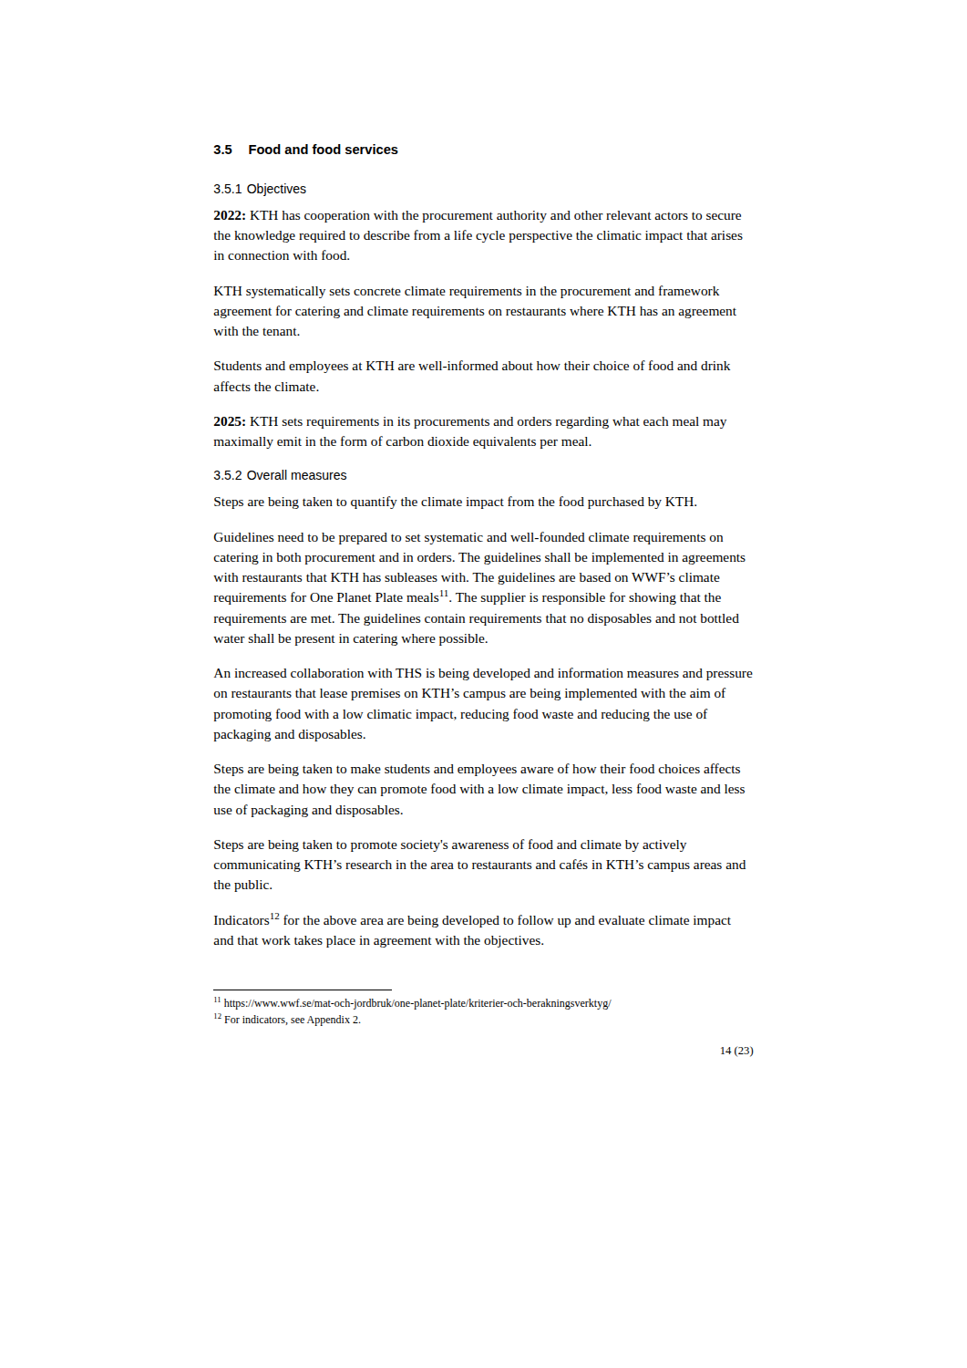3.5 Food and food services
3.5.1 Objectives
2022: KTH has cooperation with the procurement authority and other relevant actors to secure the knowledge required to describe from a life cycle perspective the climatic impact that arises in connection with food.
KTH systematically sets concrete climate requirements in the procurement and framework agreement for catering and climate requirements on restaurants where KTH has an agreement with the tenant.
Students and employees at KTH are well-informed about how their choice of food and drink affects the climate.
2025: KTH sets requirements in its procurements and orders regarding what each meal may maximally emit in the form of carbon dioxide equivalents per meal.
3.5.2 Overall measures
Steps are being taken to quantify the climate impact from the food purchased by KTH.
Guidelines need to be prepared to set systematic and well-founded climate requirements on catering in both procurement and in orders. The guidelines shall be implemented in agreements with restaurants that KTH has subleases with. The guidelines are based on WWF’s climate requirements for One Planet Plate meals11. The supplier is responsible for showing that the requirements are met. The guidelines contain requirements that no disposables and not bottled water shall be present in catering where possible.
An increased collaboration with THS is being developed and information measures and pressure on restaurants that lease premises on KTH’s campus are being implemented with the aim of promoting food with a low climatic impact, reducing food waste and reducing the use of packaging and disposables.
Steps are being taken to make students and employees aware of how their food choices affects the climate and how they can promote food with a low climate impact, less food waste and less use of packaging and disposables.
Steps are being taken to promote society's awareness of food and climate by actively communicating KTH’s research in the area to restaurants and cafés in KTH’s campus areas and the public.
Indicators12 for the above area are being developed to follow up and evaluate climate impact and that work takes place in agreement with the objectives.
11 https://www.wwf.se/mat-och-jordbruk/one-planet-plate/kriterier-och-berakningsverktyg/
12 For indicators, see Appendix 2.
14 (23)